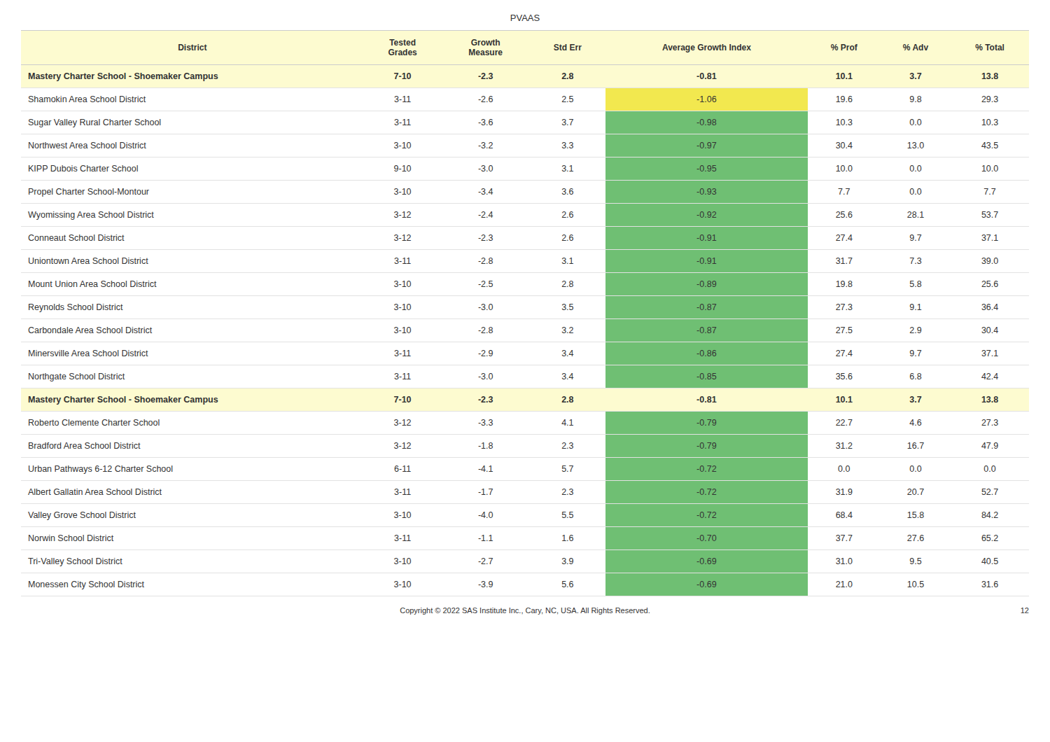PVAAS
| District | Tested Grades | Growth Measure | Std Err | Average Growth Index | % Prof | % Adv | % Total |
| --- | --- | --- | --- | --- | --- | --- | --- |
| Mastery Charter School - Shoemaker Campus | 7-10 | -2.3 | 2.8 | -0.81 | 10.1 | 3.7 | 13.8 |
| Shamokin Area School District | 3-11 | -2.6 | 2.5 | -1.06 | 19.6 | 9.8 | 29.3 |
| Sugar Valley Rural Charter School | 3-11 | -3.6 | 3.7 | -0.98 | 10.3 | 0.0 | 10.3 |
| Northwest Area School District | 3-10 | -3.2 | 3.3 | -0.97 | 30.4 | 13.0 | 43.5 |
| KIPP Dubois Charter School | 9-10 | -3.0 | 3.1 | -0.95 | 10.0 | 0.0 | 10.0 |
| Propel Charter School-Montour | 3-10 | -3.4 | 3.6 | -0.93 | 7.7 | 0.0 | 7.7 |
| Wyomissing Area School District | 3-12 | -2.4 | 2.6 | -0.92 | 25.6 | 28.1 | 53.7 |
| Conneaut School District | 3-12 | -2.3 | 2.6 | -0.91 | 27.4 | 9.7 | 37.1 |
| Uniontown Area School District | 3-11 | -2.8 | 3.1 | -0.91 | 31.7 | 7.3 | 39.0 |
| Mount Union Area School District | 3-10 | -2.5 | 2.8 | -0.89 | 19.8 | 5.8 | 25.6 |
| Reynolds School District | 3-10 | -3.0 | 3.5 | -0.87 | 27.3 | 9.1 | 36.4 |
| Carbondale Area School District | 3-10 | -2.8 | 3.2 | -0.87 | 27.5 | 2.9 | 30.4 |
| Minersville Area School District | 3-11 | -2.9 | 3.4 | -0.86 | 27.4 | 9.7 | 37.1 |
| Northgate School District | 3-11 | -3.0 | 3.4 | -0.85 | 35.6 | 6.8 | 42.4 |
| Mastery Charter School - Shoemaker Campus | 7-10 | -2.3 | 2.8 | -0.81 | 10.1 | 3.7 | 13.8 |
| Roberto Clemente Charter School | 3-12 | -3.3 | 4.1 | -0.79 | 22.7 | 4.6 | 27.3 |
| Bradford Area School District | 3-12 | -1.8 | 2.3 | -0.79 | 31.2 | 16.7 | 47.9 |
| Urban Pathways 6-12 Charter School | 6-11 | -4.1 | 5.7 | -0.72 | 0.0 | 0.0 | 0.0 |
| Albert Gallatin Area School District | 3-11 | -1.7 | 2.3 | -0.72 | 31.9 | 20.7 | 52.7 |
| Valley Grove School District | 3-10 | -4.0 | 5.5 | -0.72 | 68.4 | 15.8 | 84.2 |
| Norwin School District | 3-11 | -1.1 | 1.6 | -0.70 | 37.7 | 27.6 | 65.2 |
| Tri-Valley School District | 3-10 | -2.7 | 3.9 | -0.69 | 31.0 | 9.5 | 40.5 |
| Monessen City School District | 3-10 | -3.9 | 5.6 | -0.69 | 21.0 | 10.5 | 31.6 |
Copyright © 2022 SAS Institute Inc., Cary, NC, USA. All Rights Reserved. 12